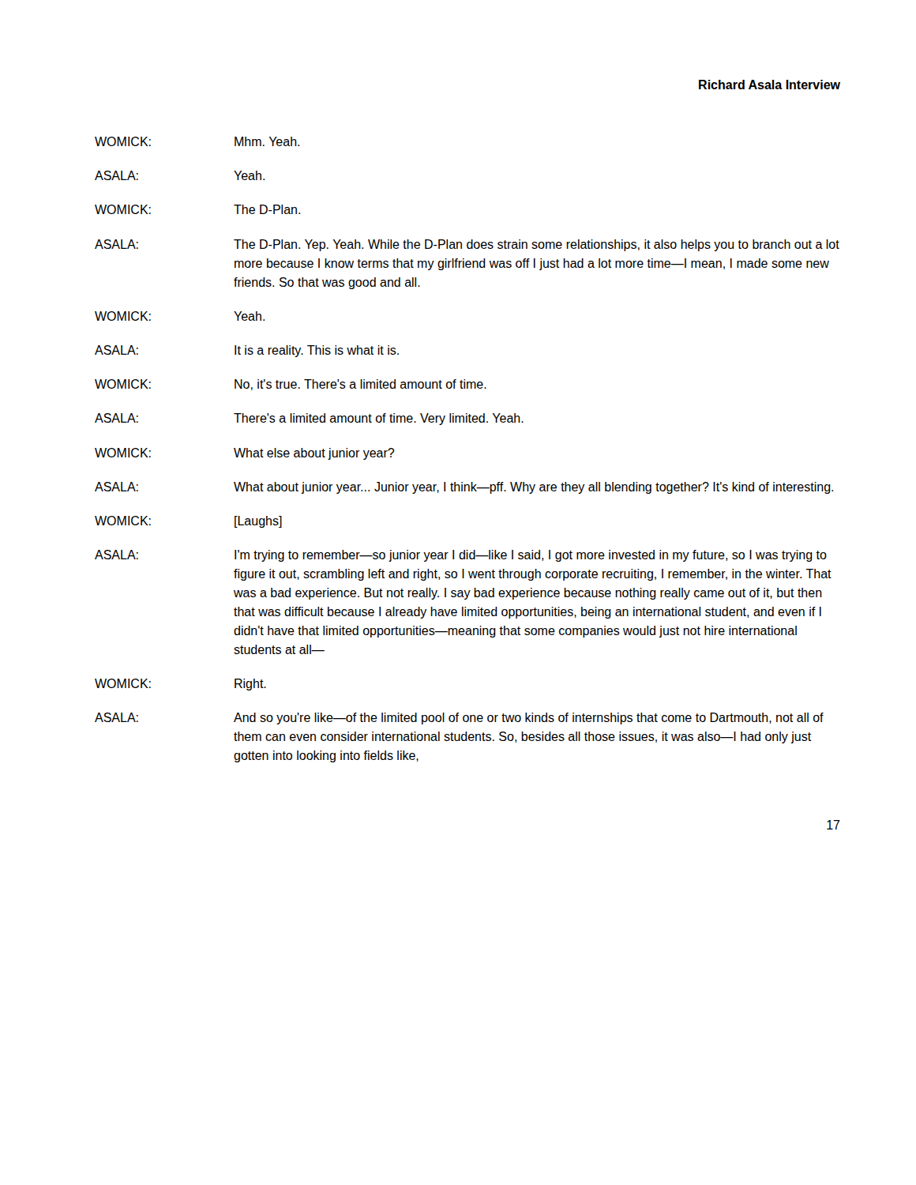Richard Asala Interview
Womick:
Mhm. Yeah.
Asala:
Yeah.
Womick:
The D-Plan.
Asala:
The D-Plan. Yep. Yeah. While the D-Plan does strain some relationships, it also helps you to branch out a lot more because I know terms that my girlfriend was off I just had a lot more time—I mean, I made some new friends. So that was good and all.
Womick:
Yeah.
Asala:
It is a reality. This is what it is.
Womick:
No, it's true. There's a limited amount of time.
Asala:
There's a limited amount of time. Very limited. Yeah.
Womick:
What else about junior year?
Asala:
What about junior year... Junior year, I think—pff. Why are they all blending together? It's kind of interesting.
Womick:
[Laughs]
Asala:
I'm trying to remember—so junior year I did—like I said, I got more invested in my future, so I was trying to figure it out, scrambling left and right, so I went through corporate recruiting, I remember, in the winter. That was a bad experience. But not really. I say bad experience because nothing really came out of it, but then that was difficult because I already have limited opportunities, being an international student, and even if I didn't have that limited opportunities—meaning that some companies would just not hire international students at all—
Womick:
Right.
Asala:
And so you're like—of the limited pool of one or two kinds of internships that come to Dartmouth, not all of them can even consider international students. So, besides all those issues, it was also—I had only just gotten into looking into fields like,
17